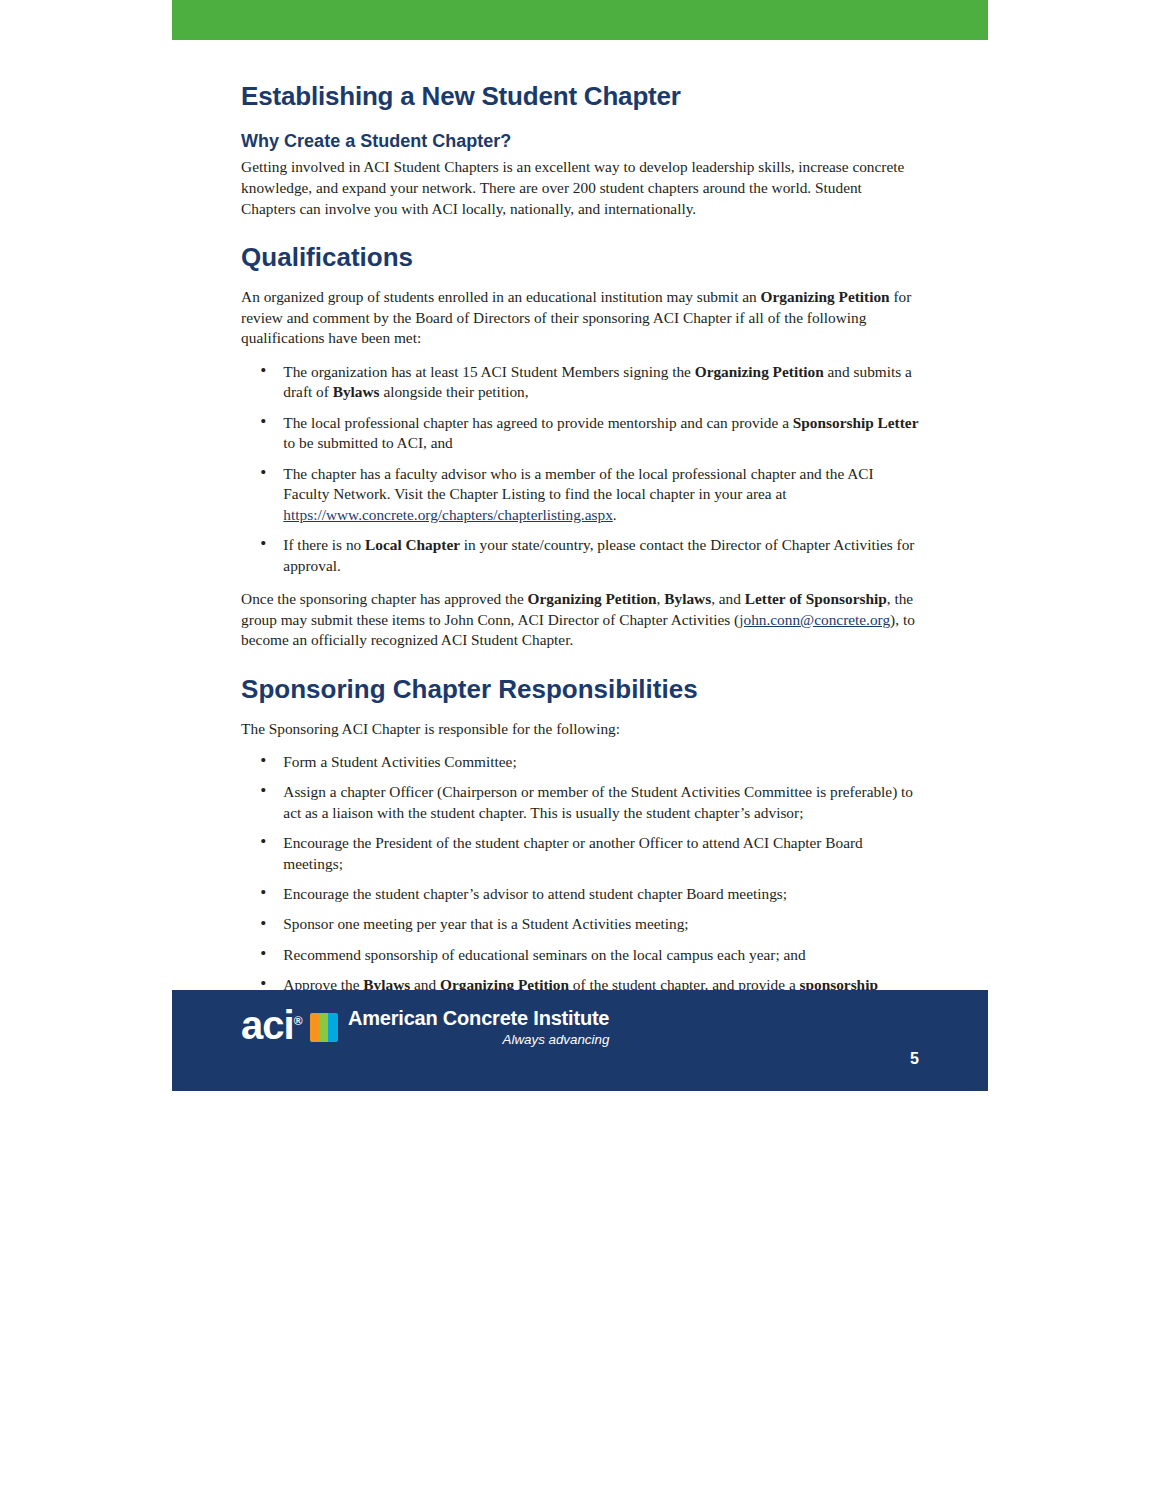Establishing a New Student Chapter
Why Create a Student Chapter?
Getting involved in ACI Student Chapters is an excellent way to develop leadership skills, increase concrete knowledge, and expand your network. There are over 200 student chapters around the world. Student Chapters can involve you with ACI locally, nationally, and internationally.
Qualifications
An organized group of students enrolled in an educational institution may submit an Organizing Petition for review and comment by the Board of Directors of their sponsoring ACI Chapter if all of the following qualifications have been met:
The organization has at least 15 ACI Student Members signing the Organizing Petition and submits a draft of Bylaws alongside their petition,
The local professional chapter has agreed to provide mentorship and can provide a Sponsorship Letter to be submitted to ACI, and
The chapter has a faculty advisor who is a member of the local professional chapter and the ACI Faculty Network. Visit the Chapter Listing to find the local chapter in your area at https://www.concrete.org/chapters/chapterlisting.aspx.
If there is no Local Chapter in your state/country, please contact the Director of Chapter Activities for approval.
Once the sponsoring chapter has approved the Organizing Petition, Bylaws, and Letter of Sponsorship, the group may submit these items to John Conn, ACI Director of Chapter Activities (john.conn@concrete.org), to become an officially recognized ACI Student Chapter.
Sponsoring Chapter Responsibilities
The Sponsoring ACI Chapter is responsible for the following:
Form a Student Activities Committee;
Assign a chapter Officer (Chairperson or member of the Student Activities Committee is preferable) to act as a liaison with the student chapter. This is usually the student chapter’s advisor;
Encourage the President of the student chapter or another Officer to attend ACI Chapter Board meetings;
Encourage the student chapter’s advisor to attend student chapter Board meetings;
Sponsor one meeting per year that is a Student Activities meeting;
Recommend sponsorship of educational seminars on the local campus each year; and
Approve the Bylaws and Organizing Petition of the student chapter, and provide a sponsorship letter. ACI will assist with the review, if required.
Students are encouraged to work closely with their advisors to maintain a fruitful relationship with their local chapter members. The success of a student chapter is largely affected by their ability to coordinate activities with the Local ACI Chapter.
aci®
American Concrete Institute
Always advancing
5